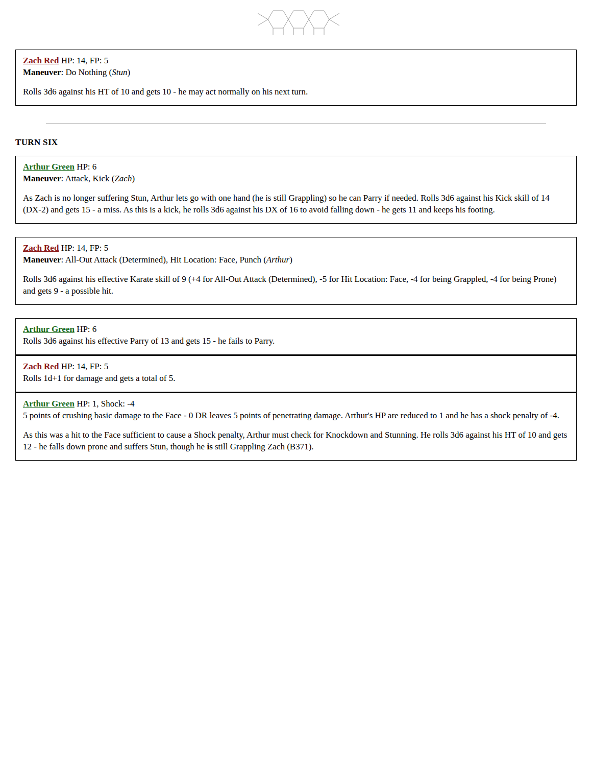Zach Red HP: 14, FP: 5
Maneuver: Do Nothing (Stun)
Rolls 3d6 against his HT of 10 and gets 10 - he may act normally on his next turn.
TURN SIX
Arthur Green HP: 6
Maneuver: Attack, Kick (Zach)
As Zach is no longer suffering Stun, Arthur lets go with one hand (he is still Grappling) so he can Parry if needed. Rolls 3d6 against his Kick skill of 14 (DX-2) and gets 15 - a miss. As this is a kick, he rolls 3d6 against his DX of 16 to avoid falling down - he gets 11 and keeps his footing.
Zach Red HP: 14, FP: 5
Maneuver: All-Out Attack (Determined), Hit Location: Face, Punch (Arthur)
Rolls 3d6 against his effective Karate skill of 9 (+4 for All-Out Attack (Determined), -5 for Hit Location: Face, -4 for being Grappled, -4 for being Prone) and gets 9 - a possible hit.
Arthur Green HP: 6
Rolls 3d6 against his effective Parry of 13 and gets 15 - he fails to Parry.
Zach Red HP: 14, FP: 5
Rolls 1d+1 for damage and gets a total of 5.
Arthur Green HP: 1, Shock: -4
5 points of crushing basic damage to the Face - 0 DR leaves 5 points of penetrating damage. Arthur's HP are reduced to 1 and he has a shock penalty of -4.
As this was a hit to the Face sufficient to cause a Shock penalty, Arthur must check for Knockdown and Stunning. He rolls 3d6 against his HT of 10 and gets 12 - he falls down prone and suffers Stun, though he is still Grappling Zach (B371).